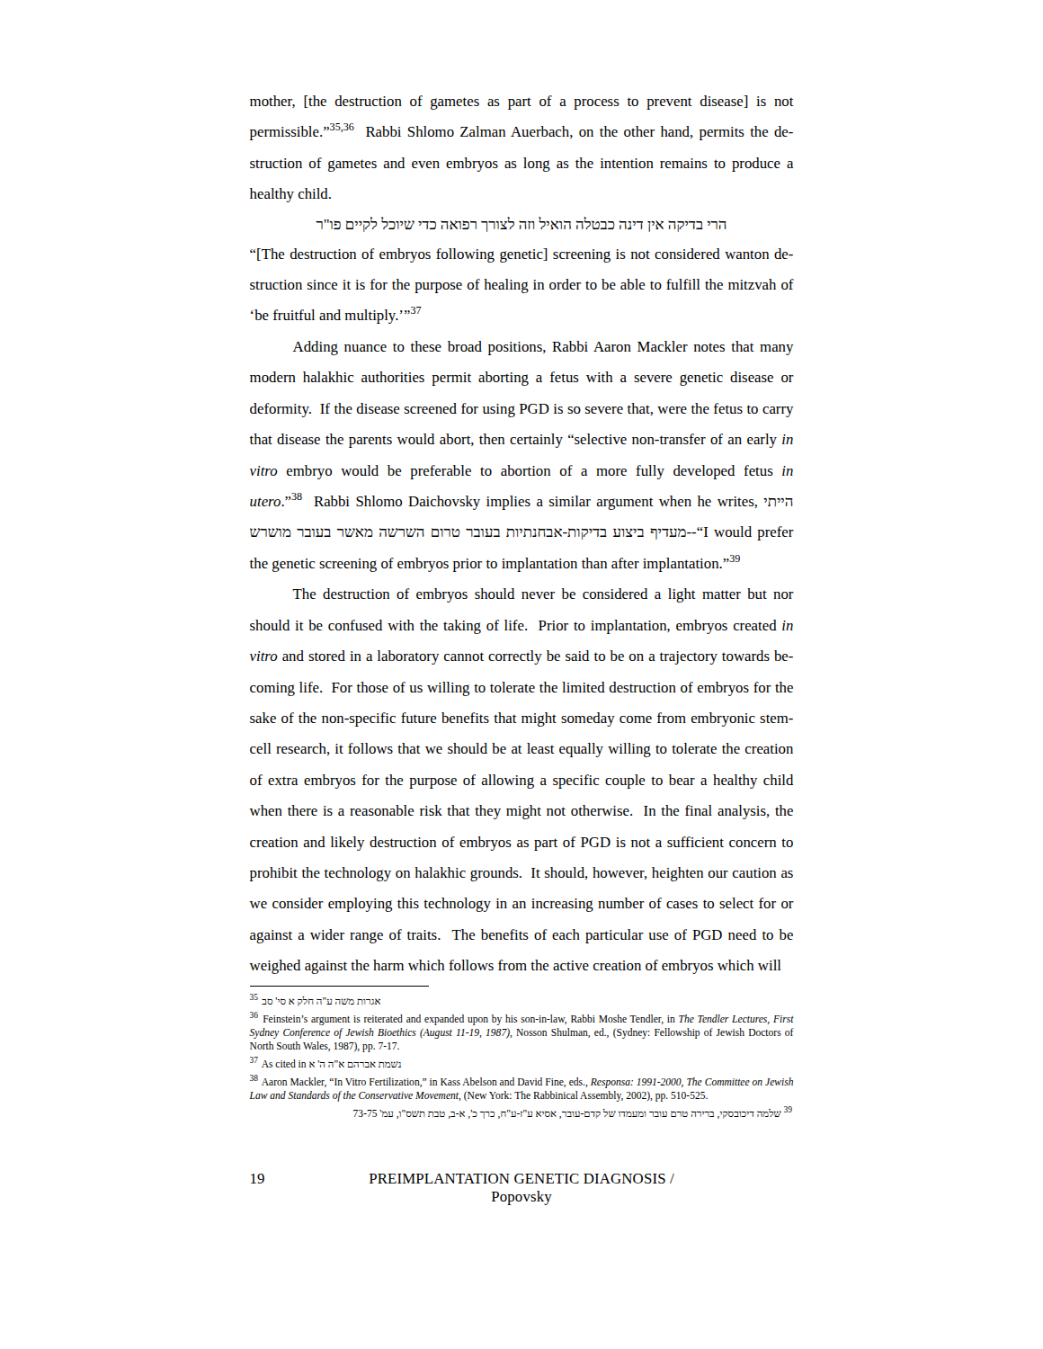mother, [the destruction of gametes as part of a process to prevent disease] is not permissible.”35,36 Rabbi Shlomo Zalman Auerbach, on the other hand, permits the destruction of gametes and even embryos as long as the intention remains to produce a healthy child.
הרי בדיקה אין דינה כבטלה הואיל וזה לצורך רפואה כדי שיוכל לקיים פו"ר
“[The destruction of embryos following genetic] screening is not considered wanton destruction since it is for the purpose of healing in order to be able to fulfill the mitzvah of ‘be fruitful and multiply.’”37
Adding nuance to these broad positions, Rabbi Aaron Mackler notes that many modern halakhic authorities permit aborting a fetus with a severe genetic disease or deformity. If the disease screened for using PGD is so severe that, were the fetus to carry that disease the parents would abort, then certainly “selective non-transfer of an early in vitro embryo would be preferable to abortion of a more fully developed fetus in utero.”38 Rabbi Shlomo Daichovsky implies a similar argument when he writes, הייתי מעדיף ביצוע בדיקות-אבחנתיות בעובר טרום השרשה מאשר בעובר מושרש--“I would prefer the genetic screening of embryos prior to implantation than after implantation.”39
The destruction of embryos should never be considered a light matter but nor should it be confused with the taking of life. Prior to implantation, embryos created in vitro and stored in a laboratory cannot correctly be said to be on a trajectory towards becoming life. For those of us willing to tolerate the limited destruction of embryos for the sake of the non-specific future benefits that might someday come from embryonic stem-cell research, it follows that we should be at least equally willing to tolerate the creation of extra embryos for the purpose of allowing a specific couple to bear a healthy child when there is a reasonable risk that they might not otherwise. In the final analysis, the creation and likely destruction of embryos as part of PGD is not a sufficient concern to prohibit the technology on halakhic grounds. It should, however, heighten our caution as we consider employing this technology in an increasing number of cases to select for or against a wider range of traits. The benefits of each particular use of PGD need to be weighed against the harm which follows from the active creation of embryos which will
35 אגרות משה ע"ה חלק א סי' סב
36 Feinstein’s argument is reiterated and expanded upon by his son-in-law, Rabbi Moshe Tendler, in The Tendler Lectures, First Sydney Conference of Jewish Bioethics (August 11-19, 1987), Nosson Shulman, ed., (Sydney: Fellowship of Jewish Doctors of North South Wales, 1987), pp. 7-17.
37 As cited in נשמת אברהם א"ה ה' א
38 Aaron Mackler, “In Vitro Fertilization,” in Kass Abelson and David Fine, eds., Responsa: 1991-2000, The Committee on Jewish Law and Standards of the Conservative Movement, (New York: The Rabbinical Assembly, 2002), pp. 510-525.
39 שלמה דיכובסקי, ברירה טרם עובר ומעמדו של קדם-עובר, אסיא ע"ז-ע"ח, כרך כ', א-ב, טבת תשס"ו, עמ' 73-75
19
PREIMPLANTATION GENETIC DIAGNOSIS / Popovsky